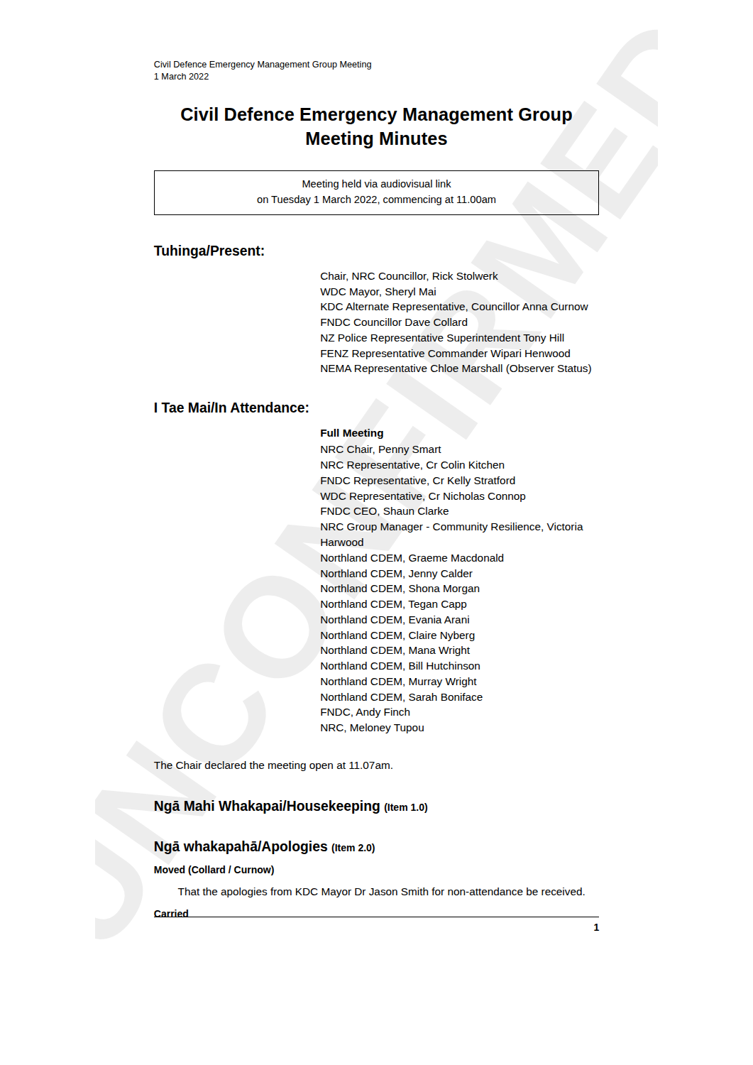UNCONFIRMED
Civil Defence Emergency Management Group Meeting
1 March 2022
Civil Defence Emergency Management Group Meeting Minutes
Meeting held via audiovisual link
on Tuesday 1 March 2022, commencing at 11.00am
Tuhinga/Present:
Chair, NRC Councillor, Rick Stolwerk
WDC Mayor, Sheryl Mai
KDC Alternate Representative, Councillor Anna Curnow
FNDC Councillor Dave Collard
NZ Police Representative Superintendent Tony Hill
FENZ Representative Commander Wipari Henwood
NEMA Representative Chloe Marshall (Observer Status)
I Tae Mai/In Attendance:
Full Meeting
NRC Chair, Penny Smart
NRC Representative, Cr Colin Kitchen
FNDC Representative, Cr Kelly Stratford
WDC Representative, Cr Nicholas Connop
FNDC CEO, Shaun Clarke
NRC Group Manager - Community Resilience, Victoria Harwood
Northland CDEM, Graeme Macdonald
Northland CDEM, Jenny Calder
Northland CDEM, Shona Morgan
Northland CDEM, Tegan Capp
Northland CDEM, Evania Arani
Northland CDEM, Claire Nyberg
Northland CDEM, Mana Wright
Northland CDEM, Bill Hutchinson
Northland CDEM, Murray Wright
Northland CDEM, Sarah Boniface
FNDC, Andy Finch
NRC, Meloney Tupou
The Chair declared the meeting open at 11.07am.
Ngā Mahi Whakapai/Housekeeping (Item 1.0)
Ngā whakapahā/Apologies (Item 2.0)
Moved (Collard / Curnow)
That the apologies from KDC Mayor Dr Jason Smith for non-attendance be received.
Carried
1